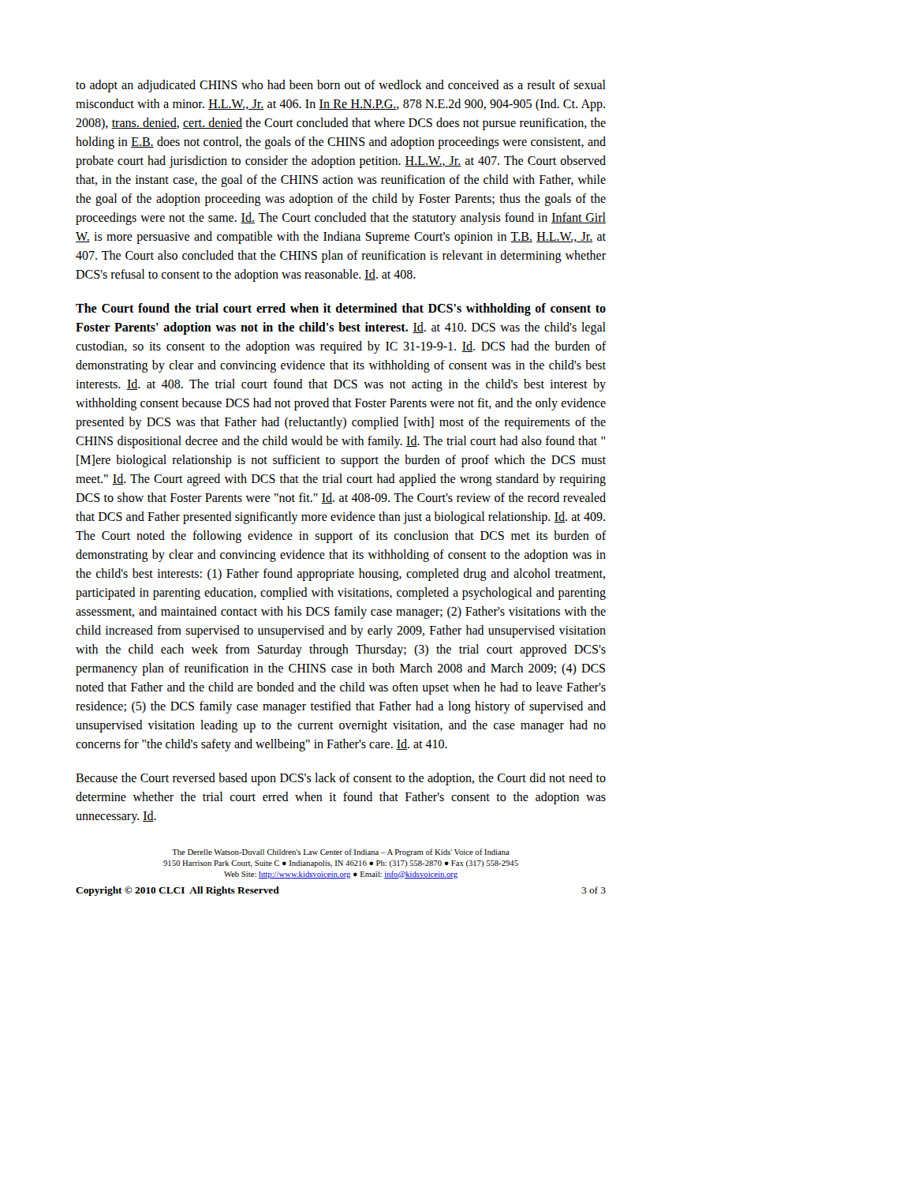to adopt an adjudicated CHINS who had been born out of wedlock and conceived as a result of sexual misconduct with a minor. H.L.W., Jr. at 406. In In Re H.N.P.G., 878 N.E.2d 900, 904-905 (Ind. Ct. App. 2008), trans. denied, cert. denied the Court concluded that where DCS does not pursue reunification, the holding in E.B. does not control, the goals of the CHINS and adoption proceedings were consistent, and probate court had jurisdiction to consider the adoption petition. H.L.W., Jr. at 407. The Court observed that, in the instant case, the goal of the CHINS action was reunification of the child with Father, while the goal of the adoption proceeding was adoption of the child by Foster Parents; thus the goals of the proceedings were not the same. Id. The Court concluded that the statutory analysis found in Infant Girl W. is more persuasive and compatible with the Indiana Supreme Court's opinion in T.B. H.L.W., Jr. at 407. The Court also concluded that the CHINS plan of reunification is relevant in determining whether DCS's refusal to consent to the adoption was reasonable. Id. at 408.
The Court found the trial court erred when it determined that DCS's withholding of consent to Foster Parents' adoption was not in the child's best interest. Id. at 410. DCS was the child's legal custodian, so its consent to the adoption was required by IC 31-19-9-1. Id. DCS had the burden of demonstrating by clear and convincing evidence that its withholding of consent was in the child's best interests. Id. at 408. The trial court found that DCS was not acting in the child's best interest by withholding consent because DCS had not proved that Foster Parents were not fit, and the only evidence presented by DCS was that Father had (reluctantly) complied [with] most of the requirements of the CHINS dispositional decree and the child would be with family. Id. The trial court had also found that "[M]ere biological relationship is not sufficient to support the burden of proof which the DCS must meet." Id. The Court agreed with DCS that the trial court had applied the wrong standard by requiring DCS to show that Foster Parents were "not fit." Id. at 408-09. The Court's review of the record revealed that DCS and Father presented significantly more evidence than just a biological relationship. Id. at 409. The Court noted the following evidence in support of its conclusion that DCS met its burden of demonstrating by clear and convincing evidence that its withholding of consent to the adoption was in the child's best interests: (1) Father found appropriate housing, completed drug and alcohol treatment, participated in parenting education, complied with visitations, completed a psychological and parenting assessment, and maintained contact with his DCS family case manager; (2) Father's visitations with the child increased from supervised to unsupervised and by early 2009, Father had unsupervised visitation with the child each week from Saturday through Thursday; (3) the trial court approved DCS's permanency plan of reunification in the CHINS case in both March 2008 and March 2009; (4) DCS noted that Father and the child are bonded and the child was often upset when he had to leave Father's residence; (5) the DCS family case manager testified that Father had a long history of supervised and unsupervised visitation leading up to the current overnight visitation, and the case manager had no concerns for "the child's safety and wellbeing" in Father's care. Id. at 410.
Because the Court reversed based upon DCS's lack of consent to the adoption, the Court did not need to determine whether the trial court erred when it found that Father's consent to the adoption was unnecessary. Id.
The Derelle Watson-Duvall Children's Law Center of Indiana – A Program of Kids' Voice of Indiana
9150 Harrison Park Court, Suite C ● Indianapolis, IN 46216 ● Ph: (317) 558-2870 ● Fax (317) 558-2945
Web Site: http://www.kidsvoicein.org ● Email: info@kidsvoicein.org
Copyright © 2010 CLCI All Rights Reserved 3 of 3